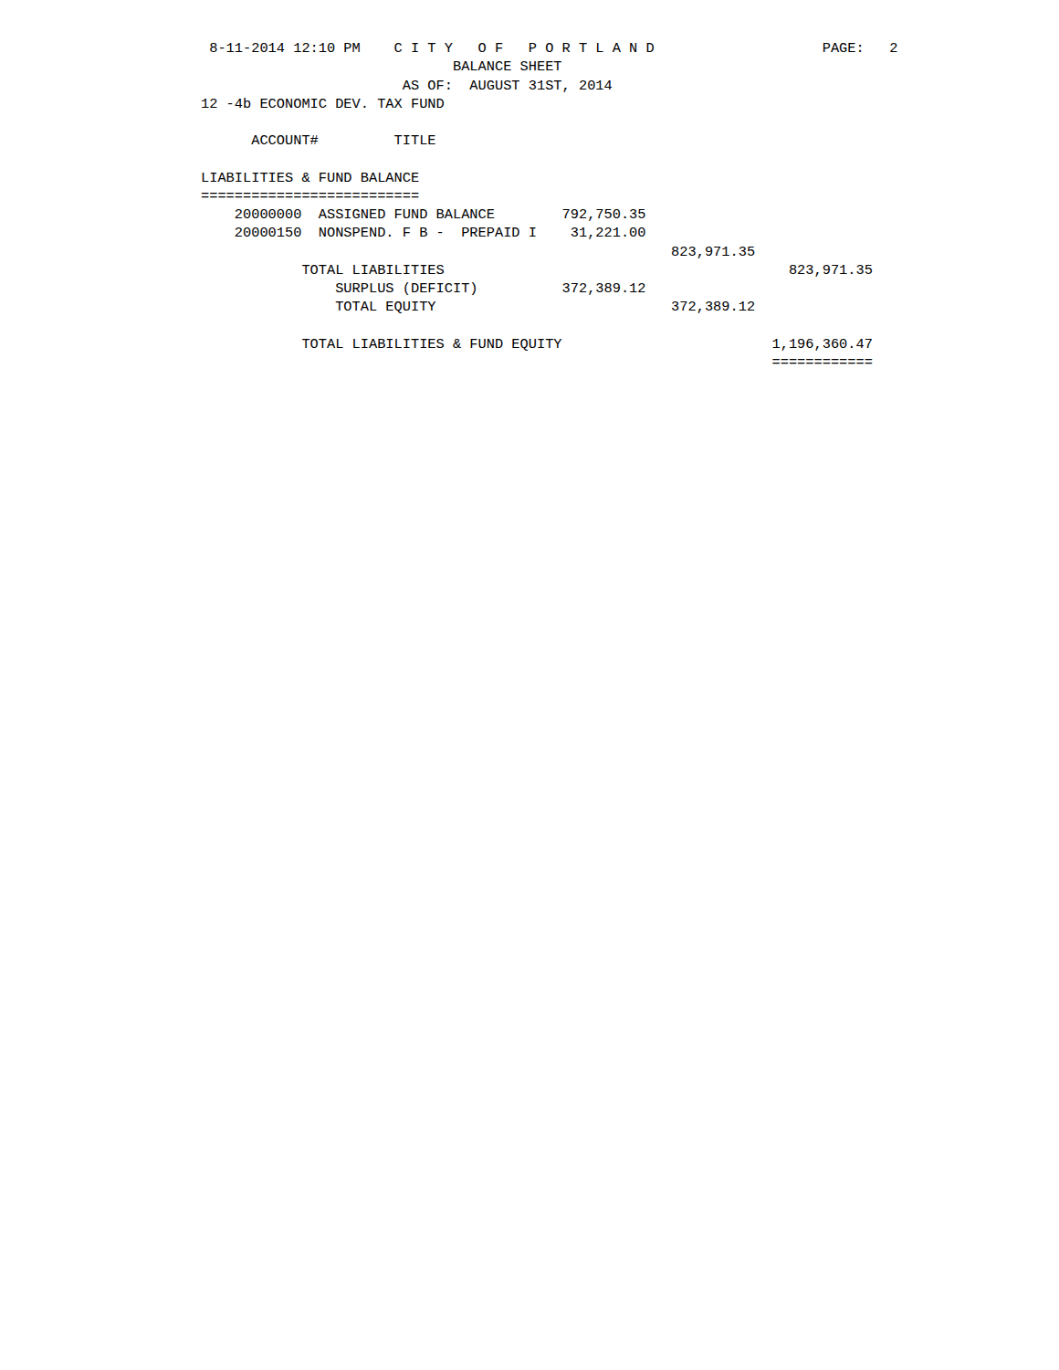8-11-2014 12:10 PM    C I T Y   O F   P O R T L A N D                    PAGE:   2
                              BALANCE SHEET
                        AS OF:  AUGUST 31ST, 2014
12 -4b ECONOMIC DEV. TAX FUND

      ACCOUNT#         TITLE

LIABILITIES & FUND BALANCE
==========================
    20000000  ASSIGNED FUND BALANCE        792,750.35
    20000150  NONSPEND. F B -  PREPAID I    31,221.00
                                                        823,971.35
            TOTAL LIABILITIES                                         823,971.35
                SURPLUS (DEFICIT)          372,389.12
                TOTAL EQUITY                            372,389.12

            TOTAL LIABILITIES & FUND EQUITY                         1,196,360.47
                                                                    ============